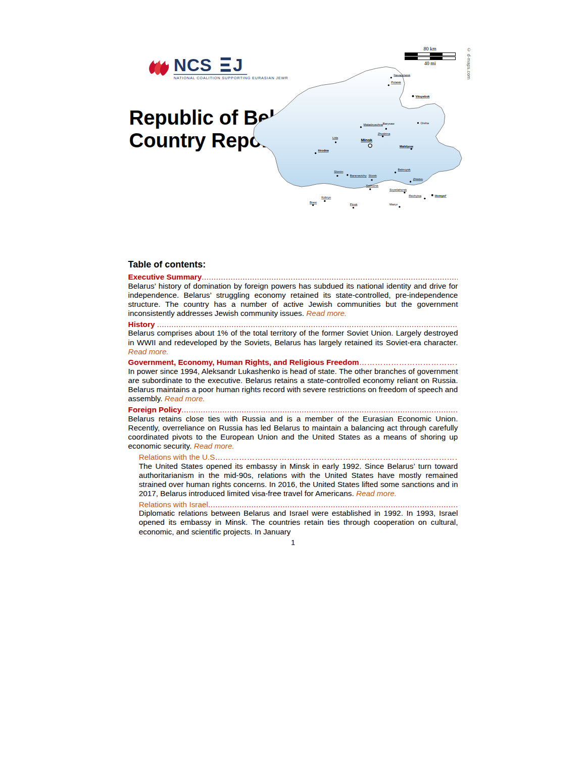NCS J NATIONAL COALITION SUPPORTING EURASIAN JEWRY
Republic of Belarus
Country Report
© d-maps.com
80 km
40 mi
Navapolatsk Polatsk Vitsyebsk Orsha Maladzyechna Barysaw Zhodzina Lida Minsk Hrodna Mahilyow Slonim Baranavichy Slutsk Salihorsk Babruysk Zhlobin Svyetlahorsk Rechytsa Homyel' Kobryn Brest Pinsk Mazyr
Table of contents:
Executive Summary............................................................................................................................. 2 Belarus’ history of domination by foreign powers has subdued its national identity and drive for independence. Belarus’ struggling economy retained its state-controlled, pre-independence structure. The country has a number of active Jewish communities but the government inconsistently addresses Jewish community issues. Read more.
History ......................................................................................................................................................... 2 Belarus comprises about 1% of the total territory of the former Soviet Union. Largely destroyed in WWII and redeveloped by the Soviets, Belarus has largely retained its Soviet-era character. Read more.
Government, Economy, Human Rights, and Religious Freedom…………………………………………………………………………4 In power since 1994, Aleksandr Lukashenko is head of state. The other branches of government are subordinate to the executive. Belarus retains a state-controlled economy reliant on Russia. Belarus maintains a poor human rights record with severe restrictions on freedom of speech and assembly. Read more.
Foreign Policy....................................................................................................................................... 8 Belarus retains close ties with Russia and is a member of the Eurasian Economic Union. Recently, overreliance on Russia has led Belarus to maintain a balancing act through carefully coordinated pivots to the European Union and the United States as a means of shoring up economic security. Read more.
Relations with the U.S…………………………………………………………………………………………………………………………………11 The United States opened its embassy in Minsk in early 1992. Since Belarus’ turn toward authoritarianism in the mid-90s, relations with the United States have mostly remained strained over human rights concerns. In 2016, the United States lifted some sanctions and in 2017, Belarus introduced limited visa-free travel for Americans. Read more.
Relations with Israel......................................................................................................................... 12 Diplomatic relations between Belarus and Israel were established in 1992. In 1993, Israel opened its embassy in Minsk. The countries retain ties through cooperation on cultural, economic, and scientific projects. In January
1